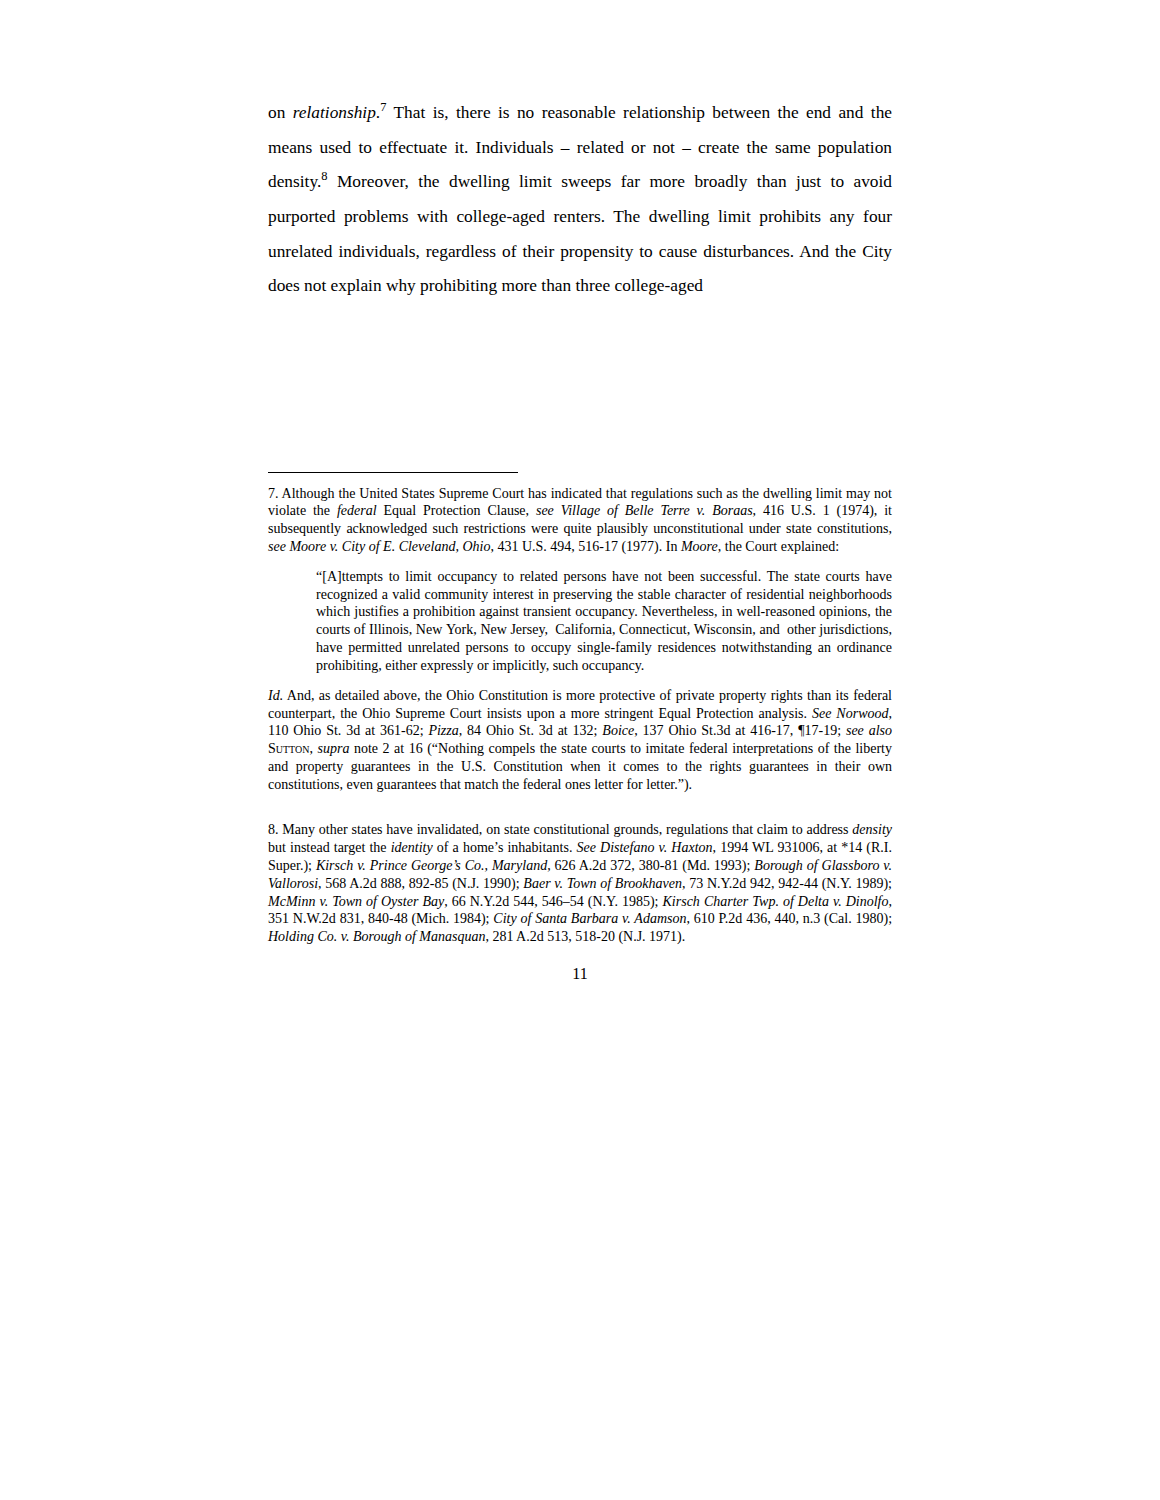on relationship.7 That is, there is no reasonable relationship between the end and the means used to effectuate it. Individuals – related or not – create the same population density.8 Moreover, the dwelling limit sweeps far more broadly than just to avoid purported problems with college-aged renters. The dwelling limit prohibits any four unrelated individuals, regardless of their propensity to cause disturbances. And the City does not explain why prohibiting more than three college-aged
7. Although the United States Supreme Court has indicated that regulations such as the dwelling limit may not violate the federal Equal Protection Clause, see Village of Belle Terre v. Boraas, 416 U.S. 1 (1974), it subsequently acknowledged such restrictions were quite plausibly unconstitutional under state constitutions, see Moore v. City of E. Cleveland, Ohio, 431 U.S. 494, 516-17 (1977). In Moore, the Court explained:
“[A]ttempts to limit occupancy to related persons have not been successful. The state courts have recognized a valid community interest in preserving the stable character of residential neighborhoods which justifies a prohibition against transient occupancy. Nevertheless, in well-reasoned opinions, the courts of Illinois, New York, New Jersey, California, Connecticut, Wisconsin, and other jurisdictions, have permitted unrelated persons to occupy single-family residences notwithstanding an ordinance prohibiting, either expressly or implicitly, such occupancy.
Id. And, as detailed above, the Ohio Constitution is more protective of private property rights than its federal counterpart, the Ohio Supreme Court insists upon a more stringent Equal Protection analysis. See Norwood, 110 Ohio St. 3d at 361-62; Pizza, 84 Ohio St. 3d at 132; Boice, 137 Ohio St.3d at 416-17, ¶17-19; see also Sutton, supra note 2 at 16 (“Nothing compels the state courts to imitate federal interpretations of the liberty and property guarantees in the U.S. Constitution when it comes to the rights guarantees in their own constitutions, even guarantees that match the federal ones letter for letter.”).
8. Many other states have invalidated, on state constitutional grounds, regulations that claim to address density but instead target the identity of a home’s inhabitants. See Distefano v. Haxton, 1994 WL 931006, at *14 (R.I. Super.); Kirsch v. Prince George’s Co., Maryland, 626 A.2d 372, 380-81 (Md. 1993); Borough of Glassboro v. Vallorosi, 568 A.2d 888, 892-85 (N.J. 1990); Baer v. Town of Brookhaven, 73 N.Y.2d 942, 942-44 (N.Y. 1989); McMinn v. Town of Oyster Bay, 66 N.Y.2d 544, 546–54 (N.Y. 1985); Kirsch Charter Twp. of Delta v. Dinolfo, 351 N.W.2d 831, 840-48 (Mich. 1984); City of Santa Barbara v. Adamson, 610 P.2d 436, 440, n.3 (Cal. 1980); Holding Co. v. Borough of Manasquan, 281 A.2d 513, 518-20 (N.J. 1971).
11